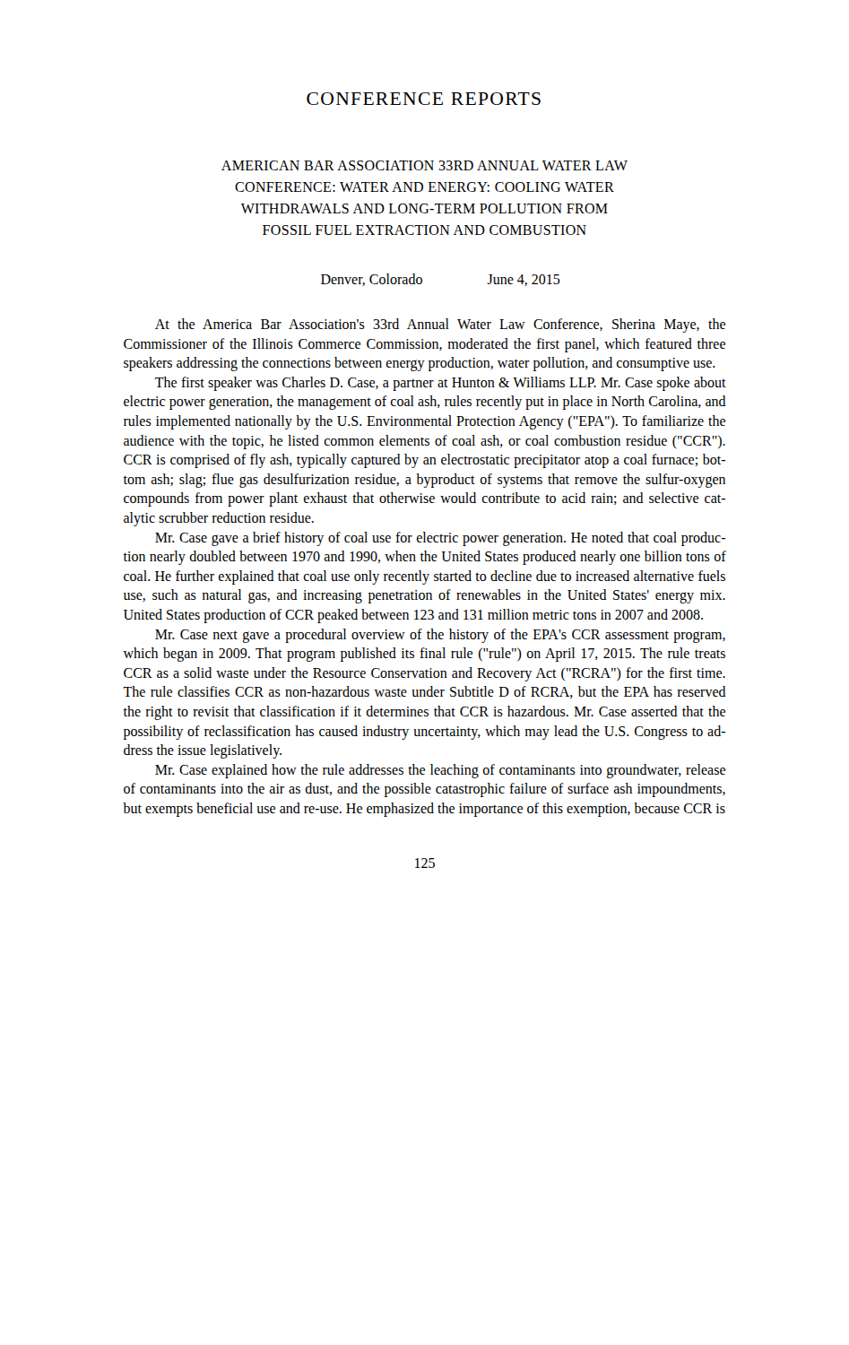CONFERENCE REPORTS
AMERICAN BAR ASSOCIATION 33RD ANNUAL WATER LAW
CONFERENCE: WATER AND ENERGY: COOLING WATER
WITHDRAWALS AND LONG-TERM POLLUTION FROM
FOSSIL FUEL EXTRACTION AND COMBUSTION
Denver, Colorado June 4, 2015
At the America Bar Association's 33rd Annual Water Law Conference, Sherina Maye, the Commissioner of the Illinois Commerce Commission, moderated the first panel, which featured three speakers addressing the connections between energy production, water pollution, and consumptive use.
The first speaker was Charles D. Case, a partner at Hunton & Williams LLP. Mr. Case spoke about electric power generation, the management of coal ash, rules recently put in place in North Carolina, and rules implemented nationally by the U.S. Environmental Protection Agency ("EPA"). To familiarize the audience with the topic, he listed common elements of coal ash, or coal combustion residue ("CCR"). CCR is comprised of fly ash, typically captured by an electrostatic precipitator atop a coal furnace; bottom ash; slag; flue gas desulfurization residue, a byproduct of systems that remove the sulfur-oxygen compounds from power plant exhaust that otherwise would contribute to acid rain; and selective catalytic scrubber reduction residue.
Mr. Case gave a brief history of coal use for electric power generation. He noted that coal production nearly doubled between 1970 and 1990, when the United States produced nearly one billion tons of coal. He further explained that coal use only recently started to decline due to increased alternative fuels use, such as natural gas, and increasing penetration of renewables in the United States' energy mix. United States production of CCR peaked between 123 and 131 million metric tons in 2007 and 2008.
Mr. Case next gave a procedural overview of the history of the EPA's CCR assessment program, which began in 2009. That program published its final rule ("rule") on April 17, 2015. The rule treats CCR as a solid waste under the Resource Conservation and Recovery Act ("RCRA") for the first time. The rule classifies CCR as non-hazardous waste under Subtitle D of RCRA, but the EPA has reserved the right to revisit that classification if it determines that CCR is hazardous. Mr. Case asserted that the possibility of reclassification has caused industry uncertainty, which may lead the U.S. Congress to address the issue legislatively.
Mr. Case explained how the rule addresses the leaching of contaminants into groundwater, release of contaminants into the air as dust, and the possible catastrophic failure of surface ash impoundments, but exempts beneficial use and re-use. He emphasized the importance of this exemption, because CCR is
125